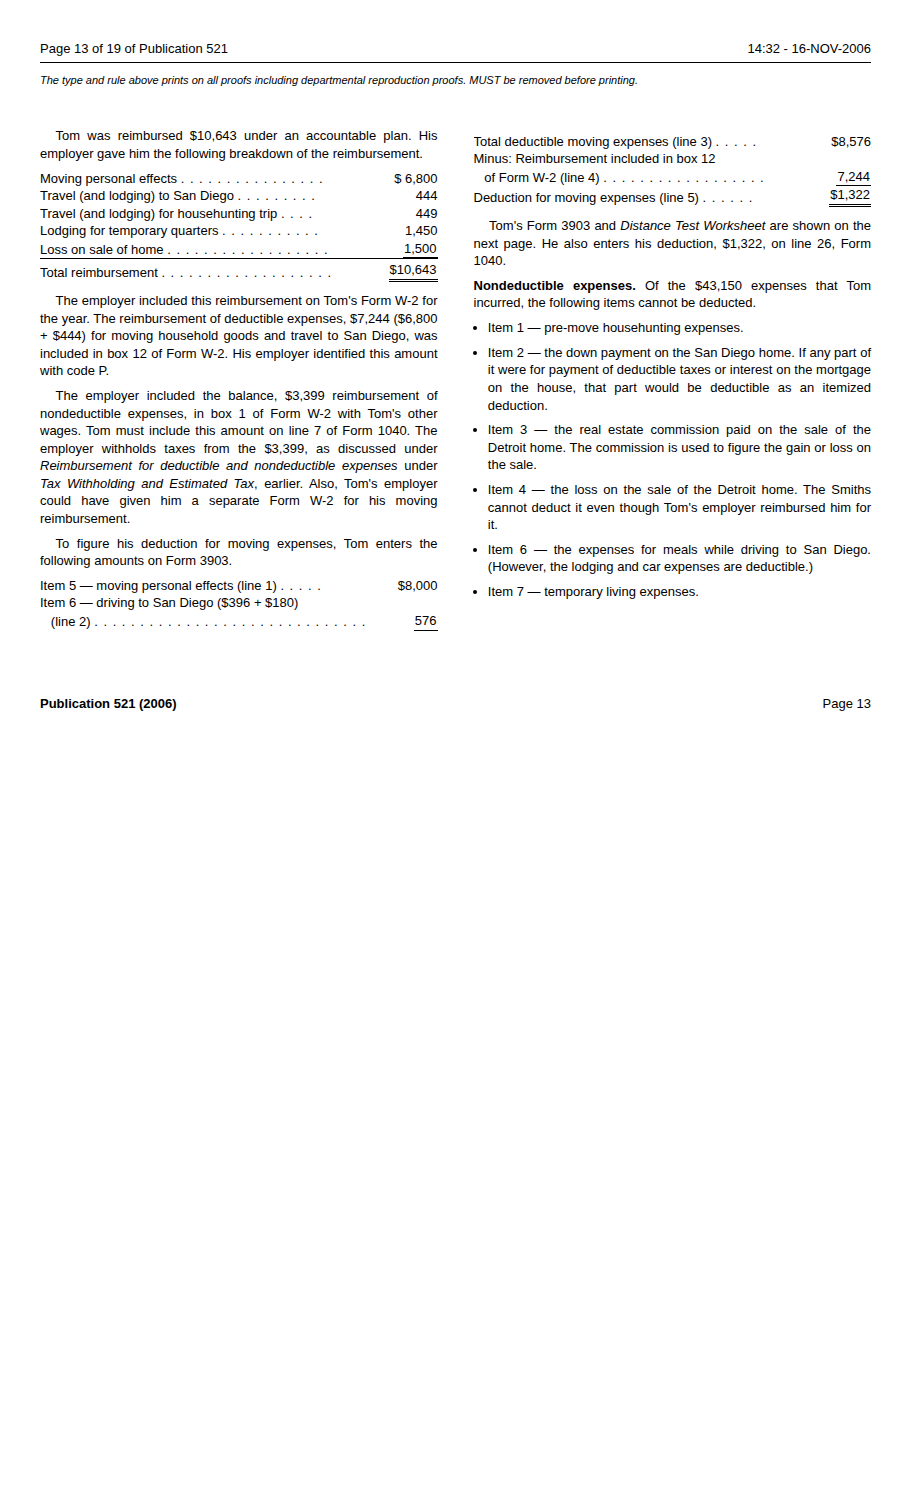Page 13 of 19 of Publication 521
14:32 - 16-NOV-2006
The type and rule above prints on all proofs including departmental reproduction proofs. MUST be removed before printing.
Tom was reimbursed $10,643 under an accountable plan. His employer gave him the following breakdown of the reimbursement.
| Moving personal effects . . . . . . . . . . . . . . . . | $ 6,800 |
| Travel (and lodging) to San Diego . . . . . . . . . | 444 |
| Travel (and lodging) for househunting trip . . . . | 449 |
| Lodging for temporary quarters . . . . . . . . . . . | 1,450 |
| Loss on sale of home . . . . . . . . . . . . . . . . . . | 1,500 |
| Total reimbursement . . . . . . . . . . . . . . . . . . . | $10,643 |
The employer included this reimbursement on Tom's Form W-2 for the year. The reimbursement of deductible expenses, $7,244 ($6,800 + $444) for moving household goods and travel to San Diego, was included in box 12 of Form W-2. His employer identified this amount with code P.
The employer included the balance, $3,399 reimbursement of nondeductible expenses, in box 1 of Form W-2 with Tom's other wages. Tom must include this amount on line 7 of Form 1040. The employer withholds taxes from the $3,399, as discussed under Reimbursement for deductible and nondeductible expenses under Tax Withholding and Estimated Tax, earlier. Also, Tom's employer could have given him a separate Form W-2 for his moving reimbursement.
To figure his deduction for moving expenses, Tom enters the following amounts on Form 3903.
| Item 5 — moving personal effects (line 1) . . . . . | $8,000 |
| Item 6 — driving to San Diego ($396 + $180) | |
| (line 2) . . . . . . . . . . . . . . . . . . . . . . . . . . . . . . | 576 |
| Total deductible moving expenses (line 3) . . . . . | $8,576 |
| Minus: Reimbursement included in box 12 | |
| of Form W-2 (line 4) . . . . . . . . . . . . . . . . . . | 7,244 |
| Deduction for moving expenses (line 5) . . . . . . | $1,322 |
Tom's Form 3903 and Distance Test Worksheet are shown on the next page. He also enters his deduction, $1,322, on line 26, Form 1040.
Nondeductible expenses. Of the $43,150 expenses that Tom incurred, the following items cannot be deducted.
Item 1 — pre-move househunting expenses.
Item 2 — the down payment on the San Diego home. If any part of it were for payment of deductible taxes or interest on the mortgage on the house, that part would be deductible as an itemized deduction.
Item 3 — the real estate commission paid on the sale of the Detroit home. The commission is used to figure the gain or loss on the sale.
Item 4 — the loss on the sale of the Detroit home. The Smiths cannot deduct it even though Tom's employer reimbursed him for it.
Item 6 — the expenses for meals while driving to San Diego. (However, the lodging and car expenses are deductible.)
Item 7 — temporary living expenses.
Publication 521 (2006)
Page 13